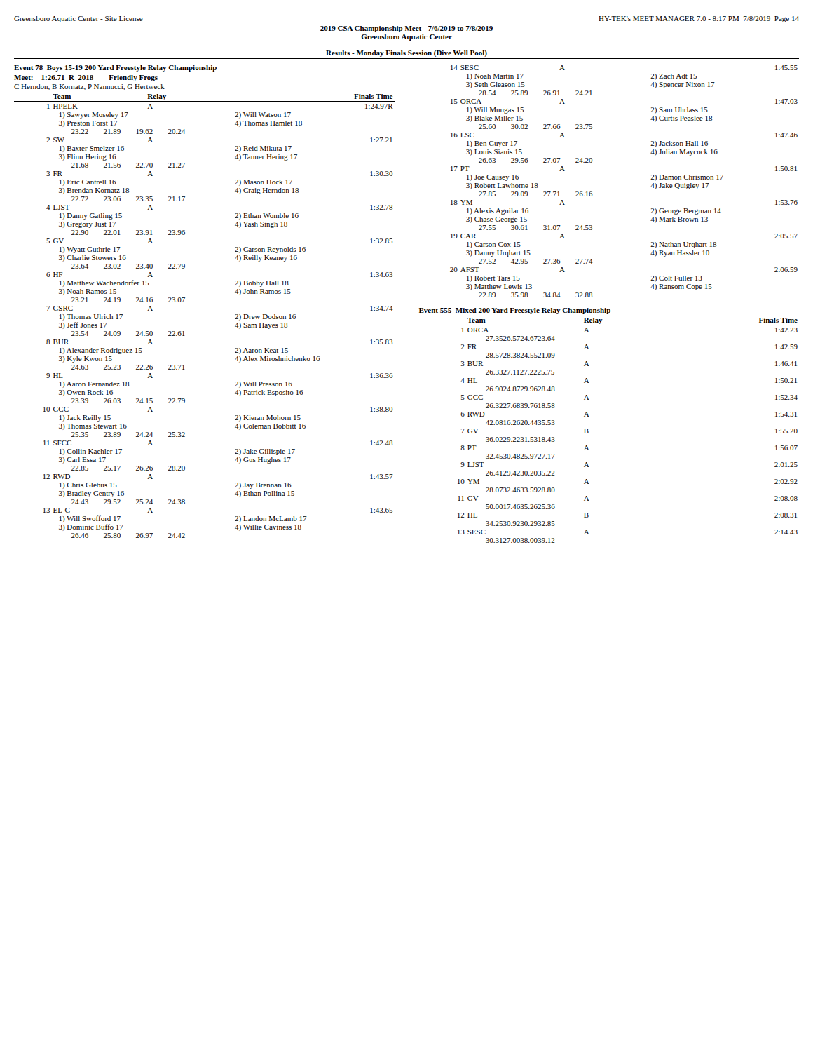Greensboro Aquatic Center - Site License
HY-TEK's MEET MANAGER 7.0 - 8:17 PM 7/8/2019 Page 14
2019 CSA Championship Meet - 7/6/2019 to 7/8/2019
Greensboro Aquatic Center
Results - Monday Finals Session (Dive Well Pool)
Event 78 Boys 15-19 200 Yard Freestyle Relay Championship
Meet: 1:26.71 R 2018 Friendly Frogs
C Herndon, B Kornatz, P Nannucci, G Hertweck
| | Team | Relay | Finals Time |
| --- | --- | --- | --- |
| 1 | HPELK | A | 1:24.97R |
| | 1) Sawyer Moseley 17 | 2) Will Watson 17 |
| | 3) Preston Forst 17 | 4) Thomas Hamlet 18 |
| | 23.22 21.89 19.62 20.24 |
| 2 | SW | A | 1:27.21 |
| | 1) Baxter Smelzer 16 | 2) Reid Mikuta 17 |
| | 3) Flinn Hering 16 | 4) Tanner Hering 17 |
| | 21.68 21.56 22.70 21.27 |
| 3 | FR | A | 1:30.30 |
| | 1) Eric Cantrell 16 | 2) Mason Hock 17 |
| | 3) Brendan Kornatz 18 | 4) Craig Herndon 18 |
| | 22.72 23.06 23.35 21.17 |
| 4 | LJST | A | 1:32.78 |
| | 1) Danny Gatling 15 | 2) Ethan Womble 16 |
| | 3) Gregory Just 17 | 4) Yash Singh 18 |
| | 22.90 22.01 23.91 23.96 |
| 5 | GV | A | 1:32.85 |
| | 1) Wyatt Guthrie 17 | 2) Carson Reynolds 16 |
| | 3) Charlie Stowers 16 | 4) Reilly Keaney 16 |
| | 23.64 23.02 23.40 22.79 |
| 6 | HF | A | 1:34.63 |
| | 1) Matthew Wachendorfer 15 | 2) Bobby Hall 18 |
| | 3) Noah Ramos 15 | 4) John Ramos 15 |
| | 23.21 24.19 24.16 23.07 |
| 7 | GSRC | A | 1:34.74 |
| | 1) Thomas Ulrich 17 | 2) Drew Dodson 16 |
| | 3) Jeff Jones 17 | 4) Sam Hayes 18 |
| | 23.54 24.09 24.50 22.61 |
| 8 | BUR | A | 1:35.83 |
| | 1) Alexander Rodriguez 15 | 2) Aaron Keat 15 |
| | 3) Kyle Kwon 15 | 4) Alex Miroshnichenko 16 |
| | 24.63 25.23 22.26 23.71 |
| 9 | HL | A | 1:36.36 |
| | 1) Aaron Fernandez 18 | 2) Will Presson 16 |
| | 3) Owen Rock 16 | 4) Patrick Esposito 16 |
| | 23.39 26.03 24.15 22.79 |
| 10 | GCC | A | 1:38.80 |
| | 1) Jack Reilly 15 | 2) Kieran Mohorn 15 |
| | 3) Thomas Stewart 16 | 4) Coleman Bobbitt 16 |
| | 25.35 23.89 24.24 25.32 |
| 11 | SFCC | A | 1:42.48 |
| | 1) Collin Kaehler 17 | 2) Jake Gillispie 17 |
| | 3) Carl Essa 17 | 4) Gus Hughes 17 |
| | 22.85 25.17 26.26 28.20 |
| 12 | RWD | A | 1:43.57 |
| | 1) Chris Glebus 15 | 2) Jay Brennan 16 |
| | 3) Bradley Gentry 16 | 4) Ethan Pollina 15 |
| | 24.43 29.52 25.24 24.38 |
| 13 | EL-G | A | 1:43.65 |
| | 1) Will Swofford 17 | 2) Landon McLamb 17 |
| | 3) Dominic Buffo 17 | 4) Willie Caviness 18 |
| | 26.46 25.80 26.97 24.42 |
| 14 | SESC | A | 1:45.55 |
| | 1) Noah Martin 17 | 2) Zach Adt 15 |
| | 3) Seth Gleason 15 | 4) Spencer Nixon 17 |
| | 28.54 25.89 26.91 24.21 |
| 15 | ORCA | A | 1:47.03 |
| | 1) Will Mungas 15 | 2) Sam Uhrlass 15 |
| | 3) Blake Miller 15 | 4) Curtis Peaslee 18 |
| | 25.60 30.02 27.66 23.75 |
| 16 | LSC | A | 1:47.46 |
| | 1) Ben Guyer 17 | 2) Jackson Hall 16 |
| | 3) Louis Sianis 15 | 4) Julian Maycock 16 |
| | 26.63 29.56 27.07 24.20 |
| 17 | PT | A | 1:50.81 |
| | 1) Joe Causey 16 | 2) Damon Chrismon 17 |
| | 3) Robert Lawhorne 18 | 4) Jake Quigley 17 |
| | 27.85 29.09 27.71 26.16 |
| 18 | YM | A | 1:53.76 |
| | 1) Alexis Aguilar 16 | 2) George Bergman 14 |
| | 3) Chase George 15 | 4) Mark Brown 13 |
| | 27.55 30.61 31.07 24.53 |
| 19 | CAR | A | 2:05.57 |
| | 1) Carson Cox 15 | 2) Nathan Urqhart 18 |
| | 3) Danny Urqhart 15 | 4) Ryan Hassler 10 |
| | 27.52 42.95 27.36 27.74 |
| 20 | AFST | A | 2:06.59 |
| | 1) Robert Tars 15 | 2) Colt Fuller 13 |
| | 3) Matthew Lewis 13 | 4) Ransom Cope 15 |
| | 22.89 35.98 34.84 32.88 |
Event 555 Mixed 200 Yard Freestyle Relay Championship
| | Team | Relay | Finals Time |
| --- | --- | --- | --- |
| 1 | ORCA | A | 1:42.23 |
| | 27.35 26.57 24.67 23.64 |
| 2 | FR | A | 1:42.59 |
| | 28.57 28.38 24.55 21.09 |
| 3 | BUR | A | 1:46.41 |
| | 26.33 27.11 27.22 25.75 |
| 4 | HL | A | 1:50.21 |
| | 26.90 24.87 29.96 28.48 |
| 5 | GCC | A | 1:52.34 |
| | 26.32 27.68 39.76 18.58 |
| 6 | RWD | A | 1:54.31 |
| | 42.08 16.26 20.44 35.53 |
| 7 | GV | B | 1:55.20 |
| | 36.02 29.22 31.53 18.43 |
| 8 | PT | A | 1:56.07 |
| | 32.45 30.48 25.97 27.17 |
| 9 | LJST | A | 2:01.25 |
| | 26.41 29.42 30.20 35.22 |
| 10 | YM | A | 2:02.92 |
| | 28.07 32.46 33.59 28.80 |
| 11 | GV | A | 2:08.08 |
| | 50.00 17.46 35.26 25.36 |
| 12 | HL | B | 2:08.31 |
| | 34.25 30.92 30.29 32.85 |
| 13 | SESC | A | 2:14.43 |
| | 30.31 27.00 38.00 39.12 |